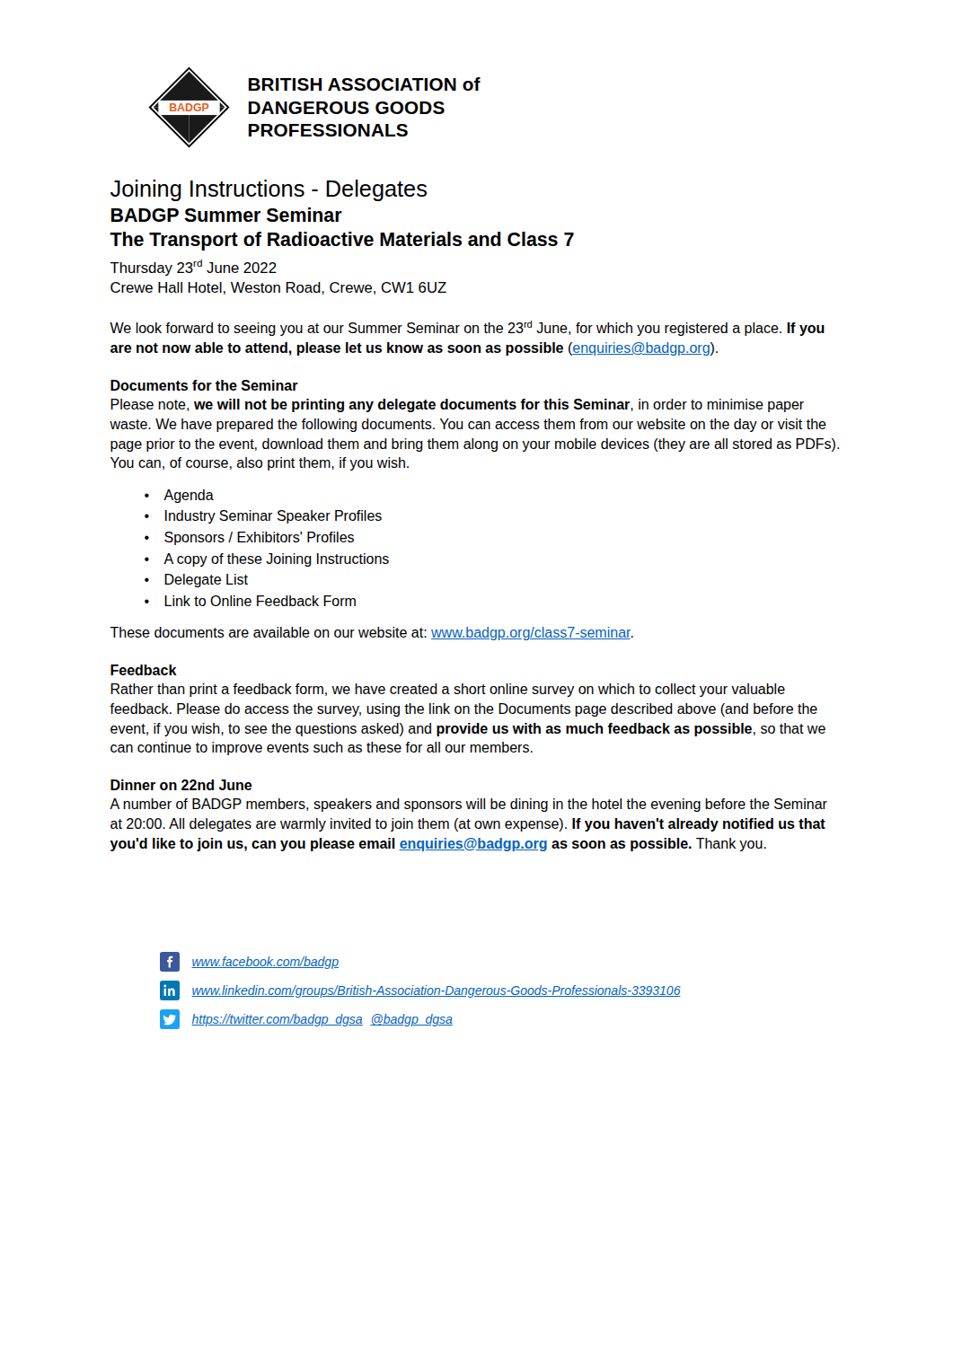BADGP
BRITISH ASSOCIATION of
DANGEROUS GOODS
PROFESSIONALS
Joining Instructions - Delegates
BADGP Summer Seminar
The Transport of Radioactive Materials and Class 7
Thursday 23rd June 2022
Crewe Hall Hotel, Weston Road, Crewe, CW1 6UZ
We look forward to seeing you at our Summer Seminar on the 23rd June, for which you registered a place. If you are not now able to attend, please let us know as soon as possible (enquiries@badgp.org).
Documents for the Seminar
Please note, we will not be printing any delegate documents for this Seminar, in order to minimise paper waste. We have prepared the following documents. You can access them from our website on the day or visit the page prior to the event, download them and bring them along on your mobile devices (they are all stored as PDFs). You can, of course, also print them, if you wish.
Agenda
Industry Seminar Speaker Profiles
Sponsors / Exhibitors' Profiles
A copy of these Joining Instructions
Delegate List
Link to Online Feedback Form
These documents are available on our website at: www.badgp.org/class7-seminar.
Feedback
Rather than print a feedback form, we have created a short online survey on which to collect your valuable feedback. Please do access the survey, using the link on the Documents page described above (and before the event, if you wish, to see the questions asked) and provide us with as much feedback as possible, so that we can continue to improve events such as these for all our members.
Dinner on 22nd June
A number of BADGP members, speakers and sponsors will be dining in the hotel the evening before the Seminar at 20:00. All delegates are warmly invited to join them (at own expense). If you haven't already notified us that you'd like to join us, can you please email enquiries@badgp.org as soon as possible. Thank you.
www.facebook.com/badgp
www.linkedin.com/groups/British-Association-Dangerous-Goods-Professionals-3393106
https://twitter.com/badgp_dgsa @badgp_dgsa